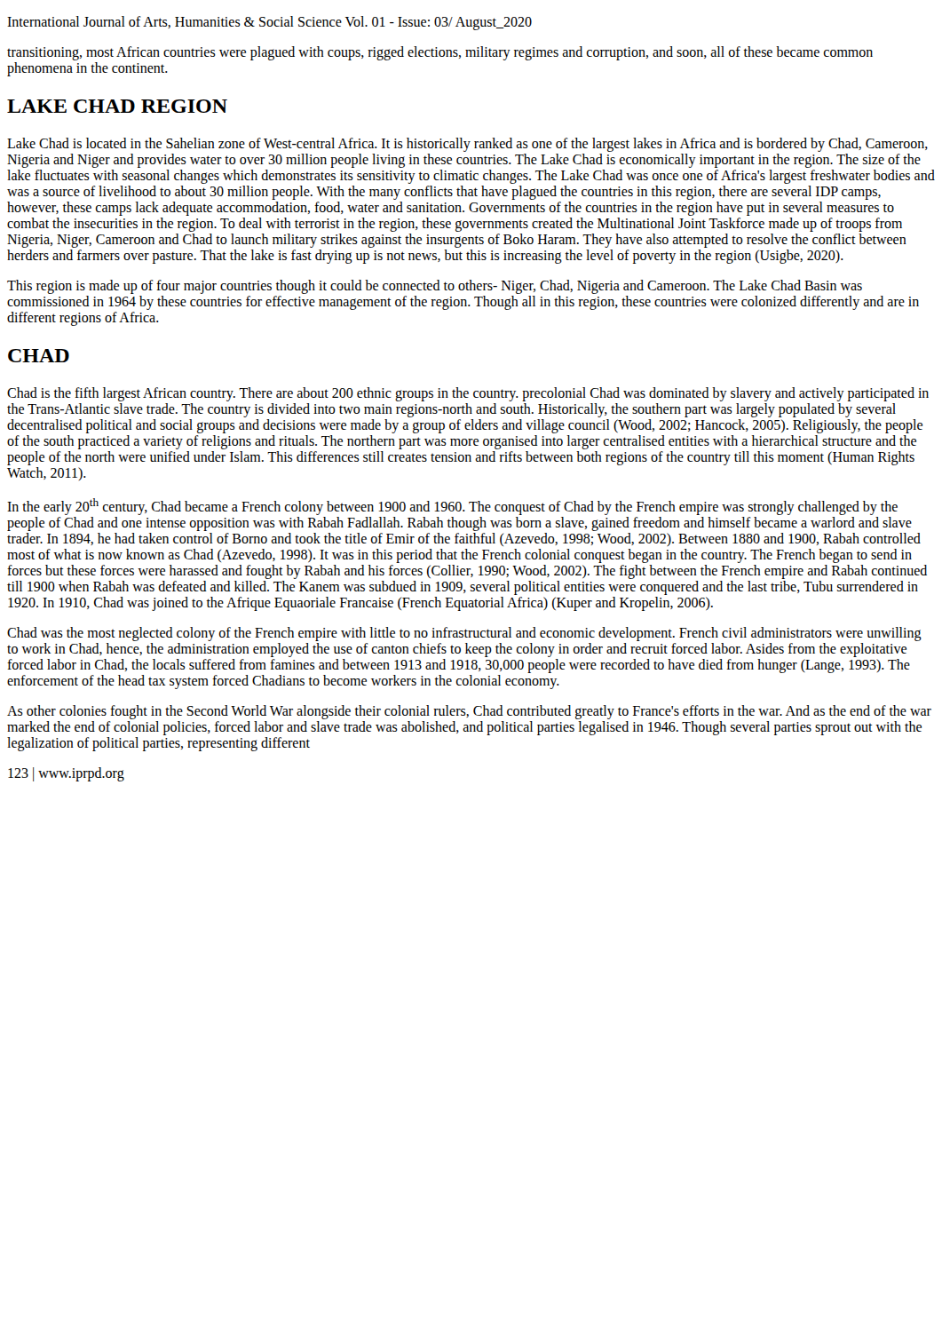International Journal of Arts, Humanities & Social Science Vol. 01 - Issue: 03/ August_2020
transitioning, most African countries were plagued with coups, rigged elections, military regimes and corruption, and soon, all of these became common phenomena in the continent.
LAKE CHAD REGION
Lake Chad is located in the Sahelian zone of West-central Africa. It is historically ranked as one of the largest lakes in Africa and is bordered by Chad, Cameroon, Nigeria and Niger and provides water to over 30 million people living in these countries. The Lake Chad is economically important in the region. The size of the lake fluctuates with seasonal changes which demonstrates its sensitivity to climatic changes. The Lake Chad was once one of Africa's largest freshwater bodies and was a source of livelihood to about 30 million people. With the many conflicts that have plagued the countries in this region, there are several IDP camps, however, these camps lack adequate accommodation, food, water and sanitation. Governments of the countries in the region have put in several measures to combat the insecurities in the region. To deal with terrorist in the region, these governments created the Multinational Joint Taskforce made up of troops from Nigeria, Niger, Cameroon and Chad to launch military strikes against the insurgents of Boko Haram. They have also attempted to resolve the conflict between herders and farmers over pasture. That the lake is fast drying up is not news, but this is increasing the level of poverty in the region (Usigbe, 2020).
This region is made up of four major countries though it could be connected to others- Niger, Chad, Nigeria and Cameroon. The Lake Chad Basin was commissioned in 1964 by these countries for effective management of the region. Though all in this region, these countries were colonized differently and are in different regions of Africa.
CHAD
Chad is the fifth largest African country. There are about 200 ethnic groups in the country. precolonial Chad was dominated by slavery and actively participated in the Trans-Atlantic slave trade. The country is divided into two main regions-north and south. Historically, the southern part was largely populated by several decentralised political and social groups and decisions were made by a group of elders and village council (Wood, 2002; Hancock, 2005). Religiously, the people of the south practiced a variety of religions and rituals. The northern part was more organised into larger centralised entities with a hierarchical structure and the people of the north were unified under Islam. This differences still creates tension and rifts between both regions of the country till this moment (Human Rights Watch, 2011).
In the early 20th century, Chad became a French colony between 1900 and 1960. The conquest of Chad by the French empire was strongly challenged by the people of Chad and one intense opposition was with Rabah Fadlallah. Rabah though was born a slave, gained freedom and himself became a warlord and slave trader. In 1894, he had taken control of Borno and took the title of Emir of the faithful (Azevedo, 1998; Wood, 2002). Between 1880 and 1900, Rabah controlled most of what is now known as Chad (Azevedo, 1998). It was in this period that the French colonial conquest began in the country. The French began to send in forces but these forces were harassed and fought by Rabah and his forces (Collier, 1990; Wood, 2002). The fight between the French empire and Rabah continued till 1900 when Rabah was defeated and killed. The Kanem was subdued in 1909, several political entities were conquered and the last tribe, Tubu surrendered in 1920. In 1910, Chad was joined to the Afrique Equaoriale Francaise (French Equatorial Africa) (Kuper and Kropelin, 2006).
Chad was the most neglected colony of the French empire with little to no infrastructural and economic development. French civil administrators were unwilling to work in Chad, hence, the administration employed the use of canton chiefs to keep the colony in order and recruit forced labor. Asides from the exploitative forced labor in Chad, the locals suffered from famines and between 1913 and 1918, 30,000 people were recorded to have died from hunger (Lange, 1993). The enforcement of the head tax system forced Chadians to become workers in the colonial economy.
As other colonies fought in the Second World War alongside their colonial rulers, Chad contributed greatly to France's efforts in the war. And as the end of the war marked the end of colonial policies, forced labor and slave trade was abolished, and political parties legalised in 1946. Though several parties sprout out with the legalization of political parties, representing different
123 | www.iprpd.org